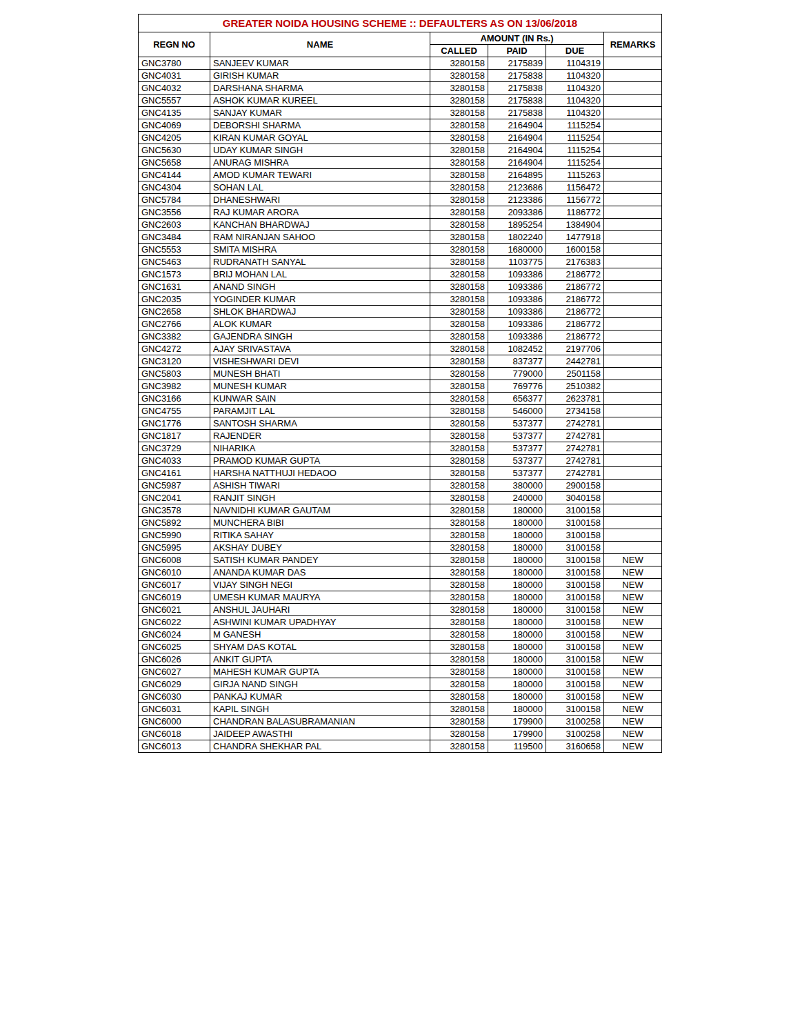GREATER NOIDA HOUSING SCHEME :: DEFAULTERS AS ON 13/06/2018
| REGN NO | NAME | AMOUNT (IN Rs.) | REMARKS |
| --- | --- | --- | --- |
| CALLED | PAID | DUE |
| GNC3780 | SANJEEV KUMAR | 3280158 | 2175839 | 1104319 | |
| GNC4031 | GIRISH KUMAR | 3280158 | 2175838 | 1104320 | |
| GNC4032 | DARSHANA SHARMA | 3280158 | 2175838 | 1104320 | |
| GNC5557 | ASHOK KUMAR KUREEL | 3280158 | 2175838 | 1104320 | |
| GNC4135 | SANJAY KUMAR | 3280158 | 2175838 | 1104320 | |
| GNC4069 | DEBORSHI SHARMA | 3280158 | 2164904 | 1115254 | |
| GNC4205 | KIRAN KUMAR GOYAL | 3280158 | 2164904 | 1115254 | |
| GNC5630 | UDAY KUMAR SINGH | 3280158 | 2164904 | 1115254 | |
| GNC5658 | ANURAG MISHRA | 3280158 | 2164904 | 1115254 | |
| GNC4144 | AMOD KUMAR TEWARI | 3280158 | 2164895 | 1115263 | |
| GNC4304 | SOHAN LAL | 3280158 | 2123686 | 1156472 | |
| GNC5784 | DHANESHWARI | 3280158 | 2123386 | 1156772 | |
| GNC3556 | RAJ KUMAR ARORA | 3280158 | 2093386 | 1186772 | |
| GNC2603 | KANCHAN BHARDWAJ | 3280158 | 1895254 | 1384904 | |
| GNC3484 | RAM NIRANJAN SAHOO | 3280158 | 1802240 | 1477918 | |
| GNC5553 | SMITA MISHRA | 3280158 | 1680000 | 1600158 | |
| GNC5463 | RUDRANATH SANYAL | 3280158 | 1103775 | 2176383 | |
| GNC1573 | BRIJ MOHAN LAL | 3280158 | 1093386 | 2186772 | |
| GNC1631 | ANAND SINGH | 3280158 | 1093386 | 2186772 | |
| GNC2035 | YOGINDER KUMAR | 3280158 | 1093386 | 2186772 | |
| GNC2658 | SHLOK BHARDWAJ | 3280158 | 1093386 | 2186772 | |
| GNC2766 | ALOK KUMAR | 3280158 | 1093386 | 2186772 | |
| GNC3382 | GAJENDRA SINGH | 3280158 | 1093386 | 2186772 | |
| GNC4272 | AJAY SRIVASTAVA | 3280158 | 1082452 | 2197706 | |
| GNC3120 | VISHESHWARI DEVI | 3280158 | 837377 | 2442781 | |
| GNC5803 | MUNESH BHATI | 3280158 | 779000 | 2501158 | |
| GNC3982 | MUNESH KUMAR | 3280158 | 769776 | 2510382 | |
| GNC3166 | KUNWAR SAIN | 3280158 | 656377 | 2623781 | |
| GNC4755 | PARAMJIT LAL | 3280158 | 546000 | 2734158 | |
| GNC1776 | SANTOSH SHARMA | 3280158 | 537377 | 2742781 | |
| GNC1817 | RAJENDER | 3280158 | 537377 | 2742781 | |
| GNC3729 | NIHARIKA | 3280158 | 537377 | 2742781 | |
| GNC4033 | PRAMOD KUMAR GUPTA | 3280158 | 537377 | 2742781 | |
| GNC4161 | HARSHA NATTHUJI HEDAOO | 3280158 | 537377 | 2742781 | |
| GNC5987 | ASHISH TIWARI | 3280158 | 380000 | 2900158 | |
| GNC2041 | RANJIT SINGH | 3280158 | 240000 | 3040158 | |
| GNC3578 | NAVNIDHI KUMAR GAUTAM | 3280158 | 180000 | 3100158 | |
| GNC5892 | MUNCHERA BIBI | 3280158 | 180000 | 3100158 | |
| GNC5990 | RITIKA SAHAY | 3280158 | 180000 | 3100158 | |
| GNC5995 | AKSHAY DUBEY | 3280158 | 180000 | 3100158 | |
| GNC6008 | SATISH KUMAR PANDEY | 3280158 | 180000 | 3100158 | NEW |
| GNC6010 | ANANDA KUMAR DAS | 3280158 | 180000 | 3100158 | NEW |
| GNC6017 | VIJAY SINGH NEGI | 3280158 | 180000 | 3100158 | NEW |
| GNC6019 | UMESH KUMAR MAURYA | 3280158 | 180000 | 3100158 | NEW |
| GNC6021 | ANSHUL JAUHARI | 3280158 | 180000 | 3100158 | NEW |
| GNC6022 | ASHWINI KUMAR UPADHYAY | 3280158 | 180000 | 3100158 | NEW |
| GNC6024 | M GANESH | 3280158 | 180000 | 3100158 | NEW |
| GNC6025 | SHYAM DAS KOTAL | 3280158 | 180000 | 3100158 | NEW |
| GNC6026 | ANKIT GUPTA | 3280158 | 180000 | 3100158 | NEW |
| GNC6027 | MAHESH KUMAR GUPTA | 3280158 | 180000 | 3100158 | NEW |
| GNC6029 | GIRJA NAND SINGH | 3280158 | 180000 | 3100158 | NEW |
| GNC6030 | PANKAJ KUMAR | 3280158 | 180000 | 3100158 | NEW |
| GNC6031 | KAPIL SINGH | 3280158 | 180000 | 3100158 | NEW |
| GNC6000 | CHANDRAN BALASUBRAMANIAN | 3280158 | 179900 | 3100258 | NEW |
| GNC6018 | JAIDEEP AWASTHI | 3280158 | 179900 | 3100258 | NEW |
| GNC6013 | CHANDRA SHEKHAR PAL | 3280158 | 119500 | 3160658 | NEW |